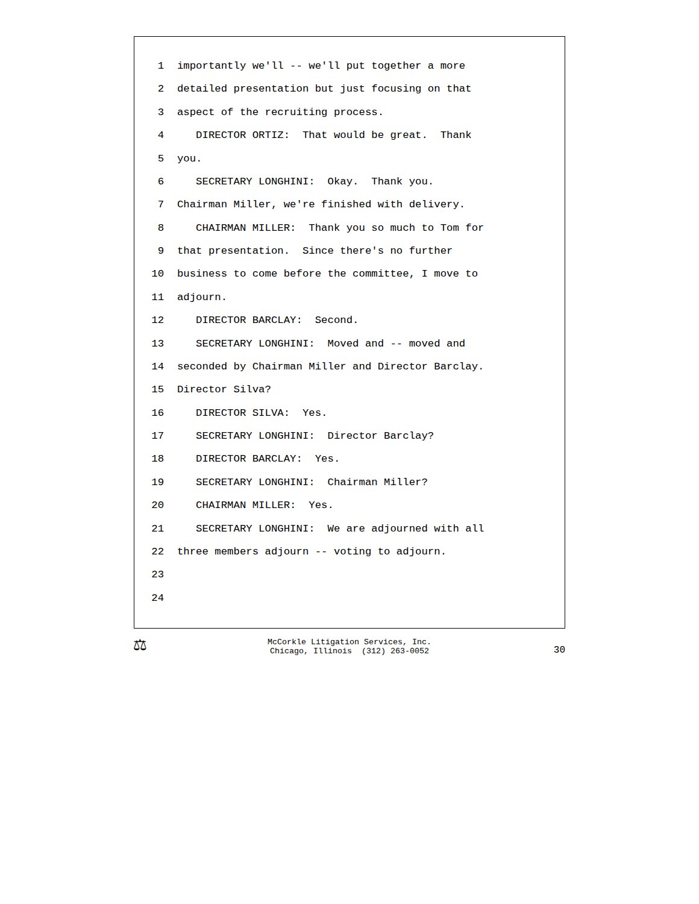| 1 | importantly we'll -- we'll put together a more |
| 2 | detailed presentation but just focusing on that |
| 3 | aspect of the recruiting process. |
| 4 | DIRECTOR ORTIZ: That would be great. Thank |
| 5 | you. |
| 6 | SECRETARY LONGHINI: Okay. Thank you. |
| 7 | Chairman Miller, we're finished with delivery. |
| 8 | CHAIRMAN MILLER: Thank you so much to Tom for |
| 9 | that presentation. Since there's no further |
| 10 | business to come before the committee, I move to |
| 11 | adjourn. |
| 12 | DIRECTOR BARCLAY: Second. |
| 13 | SECRETARY LONGHINI: Moved and -- moved and |
| 14 | seconded by Chairman Miller and Director Barclay. |
| 15 | Director Silva? |
| 16 | DIRECTOR SILVA: Yes. |
| 17 | SECRETARY LONGHINI: Director Barclay? |
| 18 | DIRECTOR BARCLAY: Yes. |
| 19 | SECRETARY LONGHINI: Chairman Miller? |
| 20 | CHAIRMAN MILLER: Yes. |
| 21 | SECRETARY LONGHINI: We are adjourned with all |
| 22 | three members adjourn -- voting to adjourn. |
| 23 | |
| 24 | |
⚖
McCorkle Litigation Services, Inc.
Chicago, Illinois (312) 263-0052
30